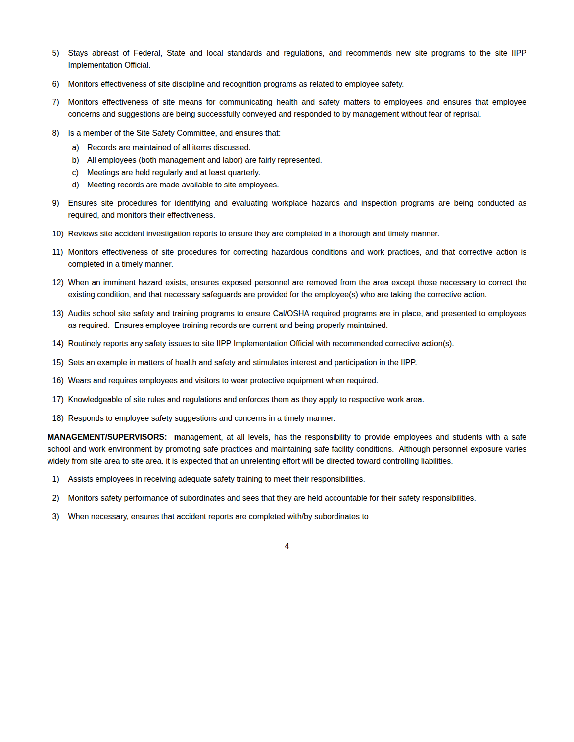Stays abreast of Federal, State and local standards and regulations, and recommends new site programs to the site IIPP Implementation Official.
Monitors effectiveness of site discipline and recognition programs as related to employee safety.
Monitors effectiveness of site means for communicating health and safety matters to employees and ensures that employee concerns and suggestions are being successfully conveyed and responded to by management without fear of reprisal.
Is a member of the Site Safety Committee, and ensures that:
Records are maintained of all items discussed.
All employees (both management and labor) are fairly represented.
Meetings are held regularly and at least quarterly.
Meeting records are made available to site employees.
Ensures site procedures for identifying and evaluating workplace hazards and inspection programs are being conducted as required, and monitors their effectiveness.
Reviews site accident investigation reports to ensure they are completed in a thorough and timely manner.
Monitors effectiveness of site procedures for correcting hazardous conditions and work practices, and that corrective action is completed in a timely manner.
When an imminent hazard exists, ensures exposed personnel are removed from the area except those necessary to correct the existing condition, and that necessary safeguards are provided for the employee(s) who are taking the corrective action.
Audits school site safety and training programs to ensure Cal/OSHA required programs are in place, and presented to employees as required. Ensures employee training records are current and being properly maintained.
Routinely reports any safety issues to site IIPP Implementation Official with recommended corrective action(s).
Sets an example in matters of health and safety and stimulates interest and participation in the IIPP.
Wears and requires employees and visitors to wear protective equipment when required.
Knowledgeable of site rules and regulations and enforces them as they apply to respective work area.
Responds to employee safety suggestions and concerns in a timely manner.
MANAGEMENT/SUPERVISORS: management, at all levels, has the responsibility to provide employees and students with a safe school and work environment by promoting safe practices and maintaining safe facility conditions. Although personnel exposure varies widely from site area to site area, it is expected that an unrelenting effort will be directed toward controlling liabilities.
Assists employees in receiving adequate safety training to meet their responsibilities.
Monitors safety performance of subordinates and sees that they are held accountable for their safety responsibilities.
When necessary, ensures that accident reports are completed with/by subordinates to
4